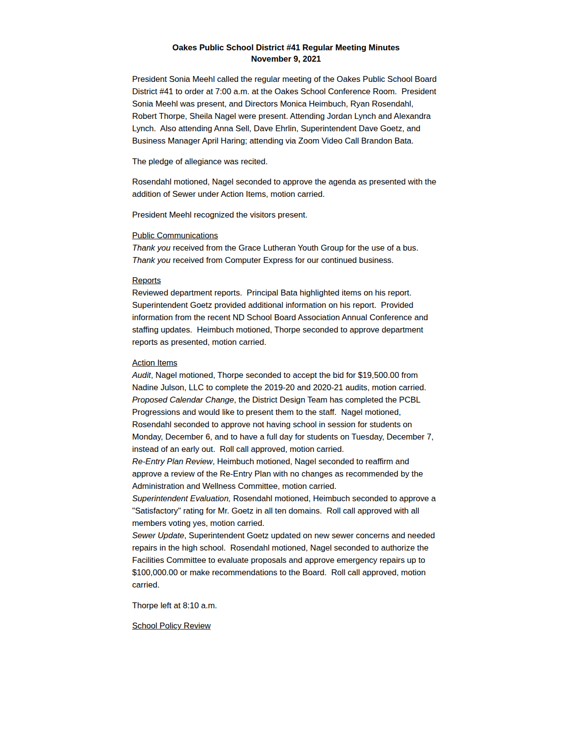Oakes Public School District #41 Regular Meeting MinutesNovember 9, 2021
President Sonia Meehl called the regular meeting of the Oakes Public School Board District #41 to order at 7:00 a.m. at the Oakes School Conference Room. President Sonia Meehl was present, and Directors Monica Heimbuch, Ryan Rosendahl, Robert Thorpe, Sheila Nagel were present. Attending Jordan Lynch and Alexandra Lynch. Also attending Anna Sell, Dave Ehrlin, Superintendent Dave Goetz, and Business Manager April Haring; attending via Zoom Video Call Brandon Bata.
The pledge of allegiance was recited.
Rosendahl motioned, Nagel seconded to approve the agenda as presented with the addition of Sewer under Action Items, motion carried.
President Meehl recognized the visitors present.
Public Communications
Thank you received from the Grace Lutheran Youth Group for the use of a bus.
Thank you received from Computer Express for our continued business.
Reports
Reviewed department reports. Principal Bata highlighted items on his report. Superintendent Goetz provided additional information on his report. Provided information from the recent ND School Board Association Annual Conference and staffing updates. Heimbuch motioned, Thorpe seconded to approve department reports as presented, motion carried.
Action Items
Audit, Nagel motioned, Thorpe seconded to accept the bid for $19,500.00 from Nadine Julson, LLC to complete the 2019-20 and 2020-21 audits, motion carried.
Proposed Calendar Change, the District Design Team has completed the PCBL Progressions and would like to present them to the staff. Nagel motioned, Rosendahl seconded to approve not having school in session for students on Monday, December 6, and to have a full day for students on Tuesday, December 7, instead of an early out. Roll call approved, motion carried.
Re-Entry Plan Review, Heimbuch motioned, Nagel seconded to reaffirm and approve a review of the Re-Entry Plan with no changes as recommended by the Administration and Wellness Committee, motion carried.
Superintendent Evaluation, Rosendahl motioned, Heimbuch seconded to approve a "Satisfactory" rating for Mr. Goetz in all ten domains. Roll call approved with all members voting yes, motion carried.
Sewer Update, Superintendent Goetz updated on new sewer concerns and needed repairs in the high school. Rosendahl motioned, Nagel seconded to authorize the Facilities Committee to evaluate proposals and approve emergency repairs up to $100,000.00 or make recommendations to the Board. Roll call approved, motion carried.
Thorpe left at 8:10 a.m.
School Policy Review